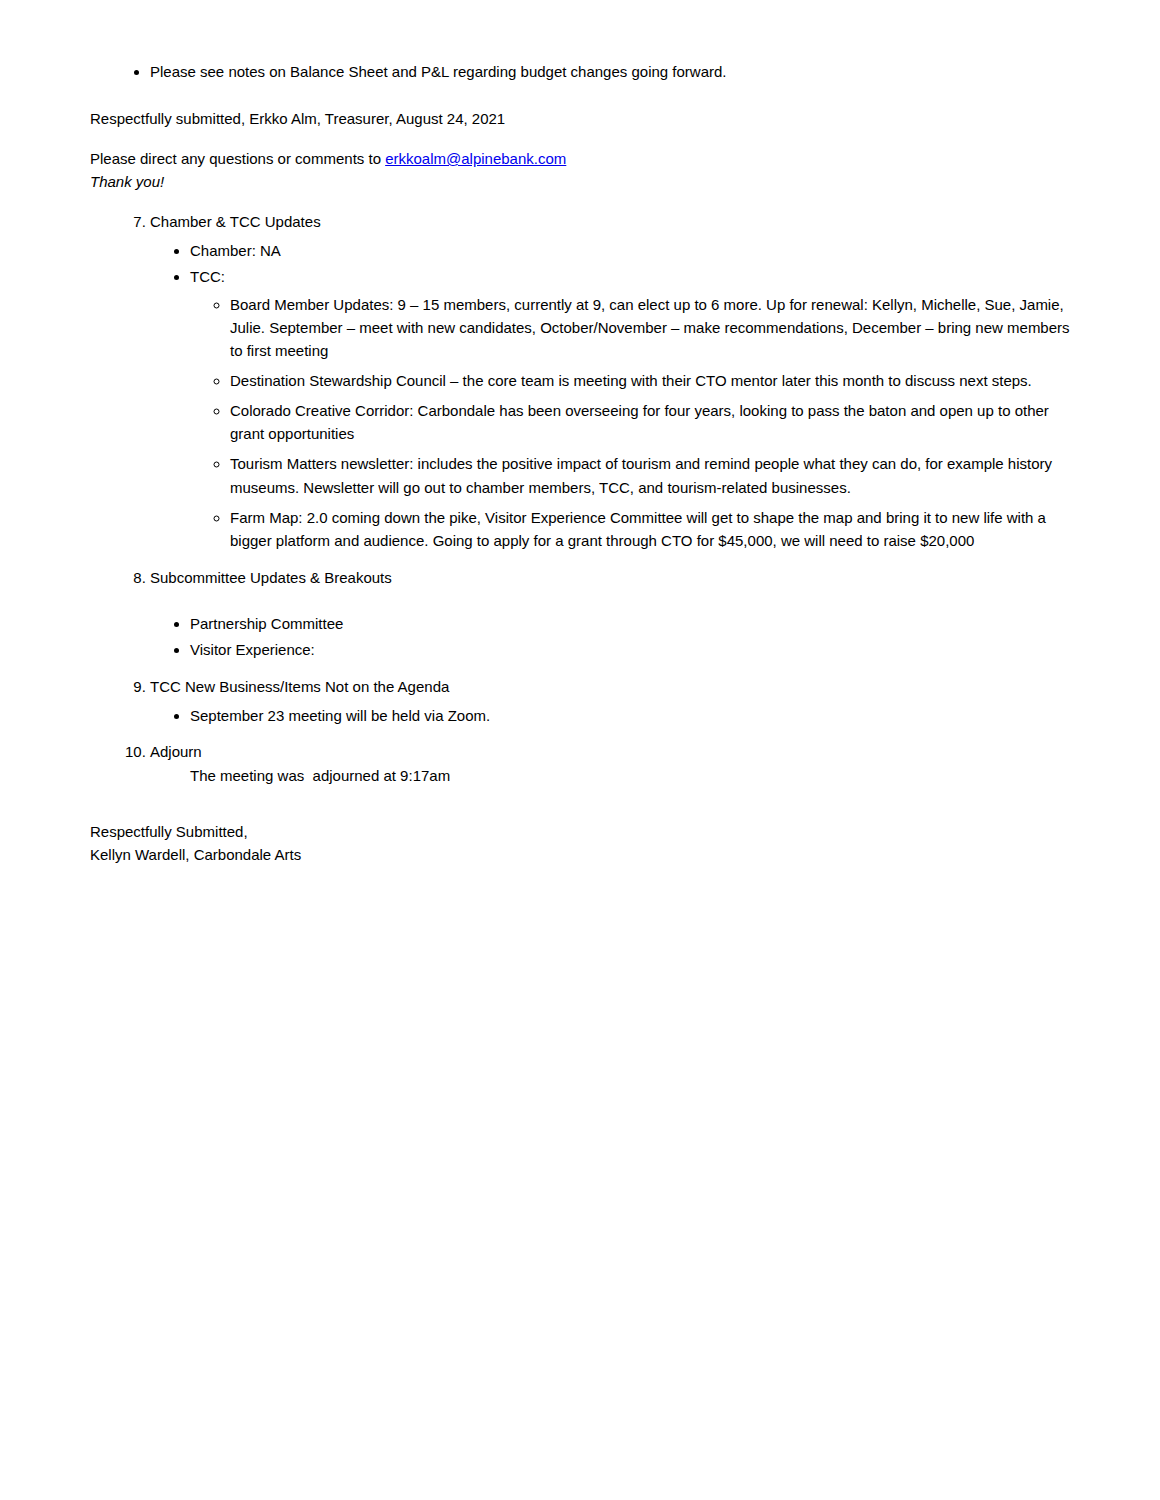Please see notes on Balance Sheet and P&L regarding budget changes going forward.
Respectfully submitted, Erkko Alm, Treasurer, August 24, 2021
Please direct any questions or comments to erkkoalm@alpinebank.com
Thank you!
Chamber & TCC Updates
Chamber: NA
TCC:
Board Member Updates: 9 – 15 members, currently at 9, can elect up to 6 more. Up for renewal: Kellyn, Michelle, Sue, Jamie, Julie. September – meet with new candidates, October/November – make recommendations, December – bring new members to first meeting
Destination Stewardship Council – the core team is meeting with their CTO mentor later this month to discuss next steps.
Colorado Creative Corridor: Carbondale has been overseeing for four years, looking to pass the baton and open up to other grant opportunities
Tourism Matters newsletter: includes the positive impact of tourism and remind people what they can do, for example history museums. Newsletter will go out to chamber members, TCC, and tourism-related businesses.
Farm Map: 2.0 coming down the pike, Visitor Experience Committee will get to shape the map and bring it to new life with a bigger platform and audience. Going to apply for a grant through CTO for $45,000, we will need to raise $20,000
Subcommittee Updates & Breakouts
Partnership Committee
Visitor Experience:
TCC New Business/Items Not on the Agenda
September 23 meeting will be held via Zoom.
Adjourn
The meeting was adjourned at 9:17am
Respectfully Submitted,
Kellyn Wardell, Carbondale Arts